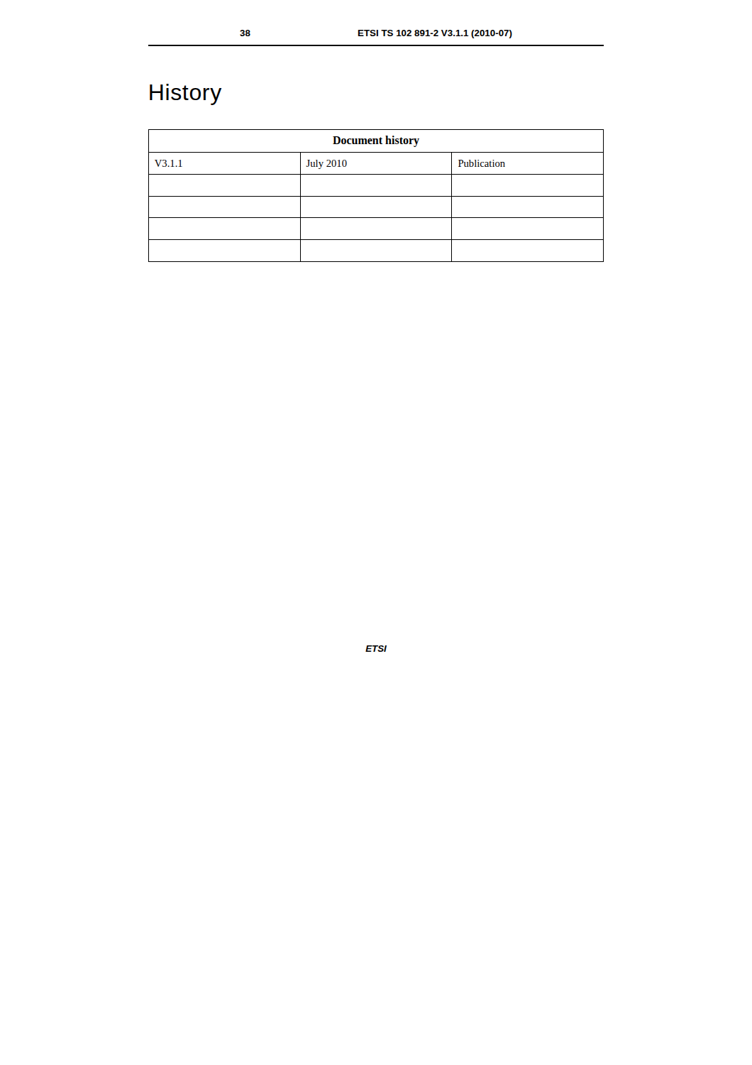38 ETSI TS 102 891-2 V3.1.1 (2010-07)
History
| Document history |
| --- |
| V3.1.1 | July 2010 | Publication |
ETSI